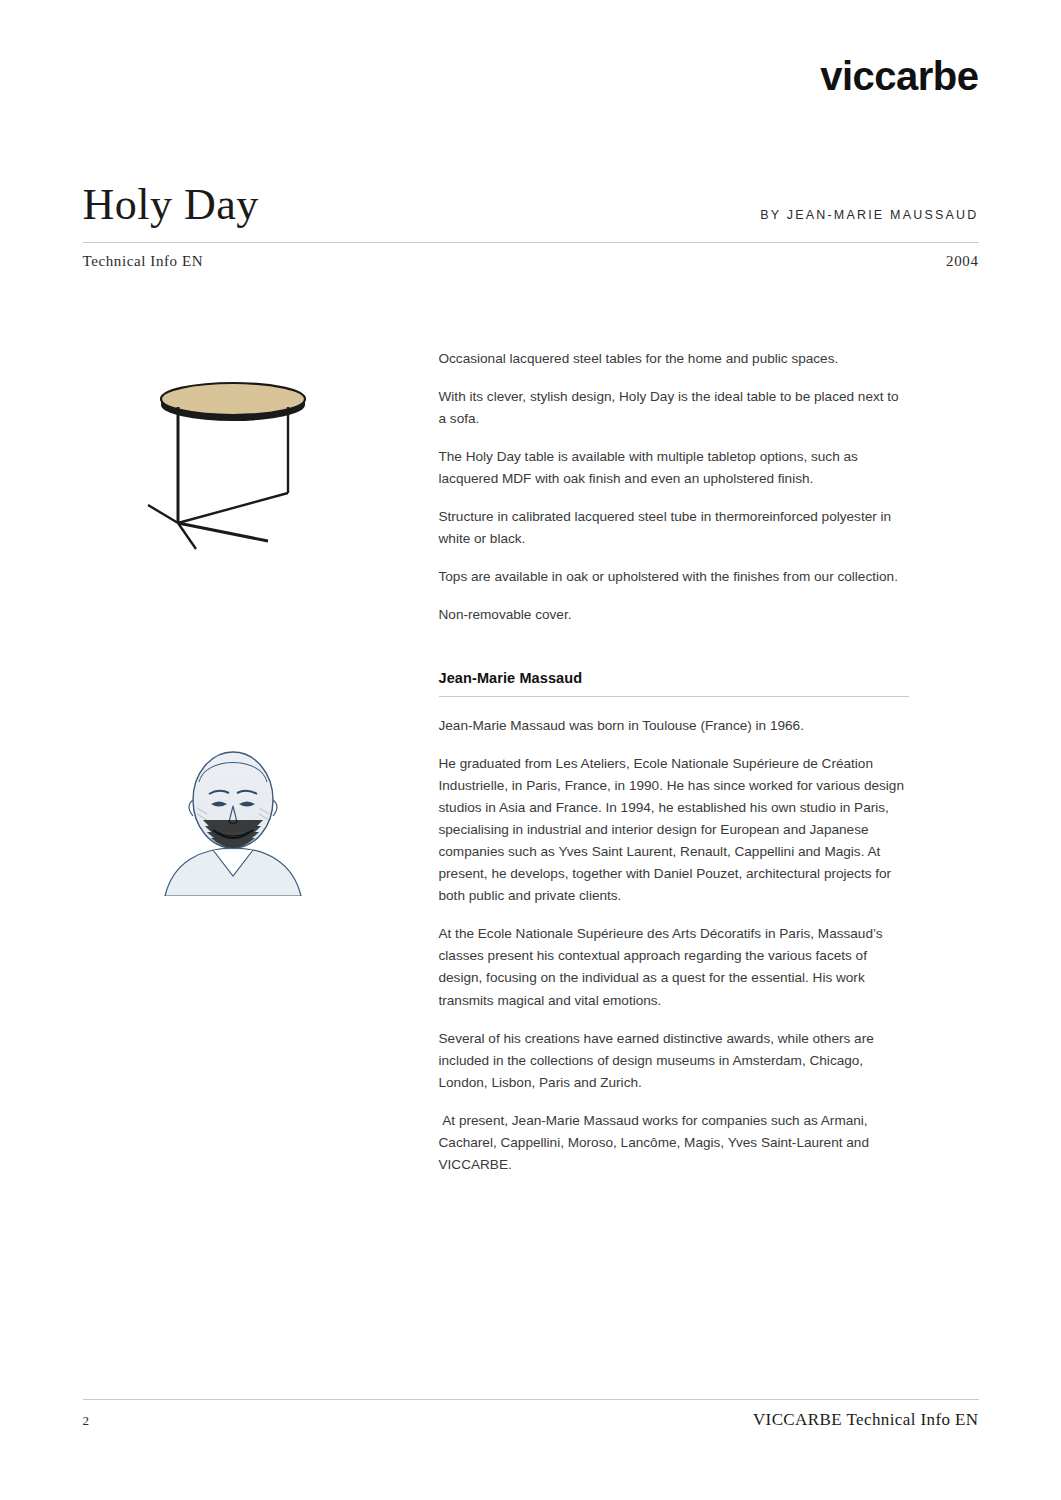viccarbe
Holy Day
by Jean-Marie Maussaud
Technical Info EN 2004
Occasional lacquered steel tables for the home and public spaces.
With its clever, stylish design, Holy Day is the ideal table to be placed next to a sofa.
The Holy Day table is available with multiple tabletop options, such as lacquered MDF with oak finish and even an upholstered finish.
Structure in calibrated lacquered steel tube in thermoreinforced polyester in white or black.
Tops are available in oak or upholstered with the finishes from our collection.
Non-removable cover.
Jean-Marie Massaud
Jean-Marie Massaud was born in Toulouse (France) in 1966.
He graduated from Les Ateliers, Ecole Nationale Supérieure de Création Industrielle, in Paris, France, in 1990. He has since worked for various design studios in Asia and France. In 1994, he established his own studio in Paris, specialising in industrial and interior design for European and Japanese companies such as Yves Saint Laurent, Renault, Cappellini and Magis. At present, he develops, together with Daniel Pouzet, architectural projects for both public and private clients.
At the Ecole Nationale Supérieure des Arts Décoratifs in Paris, Massaud’s classes present his contextual approach regarding the various facets of design, focusing on the individual as a quest for the essential. His work transmits magical and vital emotions.
Several of his creations have earned distinctive awards, while others are included in the collections of design museums in Amsterdam, Chicago, London, Lisbon, Paris and Zurich.
At present, Jean-Marie Massaud works for companies such as Armani, Cacharel, Cappellini, Moroso, Lancôme, Magis, Yves Saint-Laurent and VICCARBE.
2 VICCARBE Technical Info EN